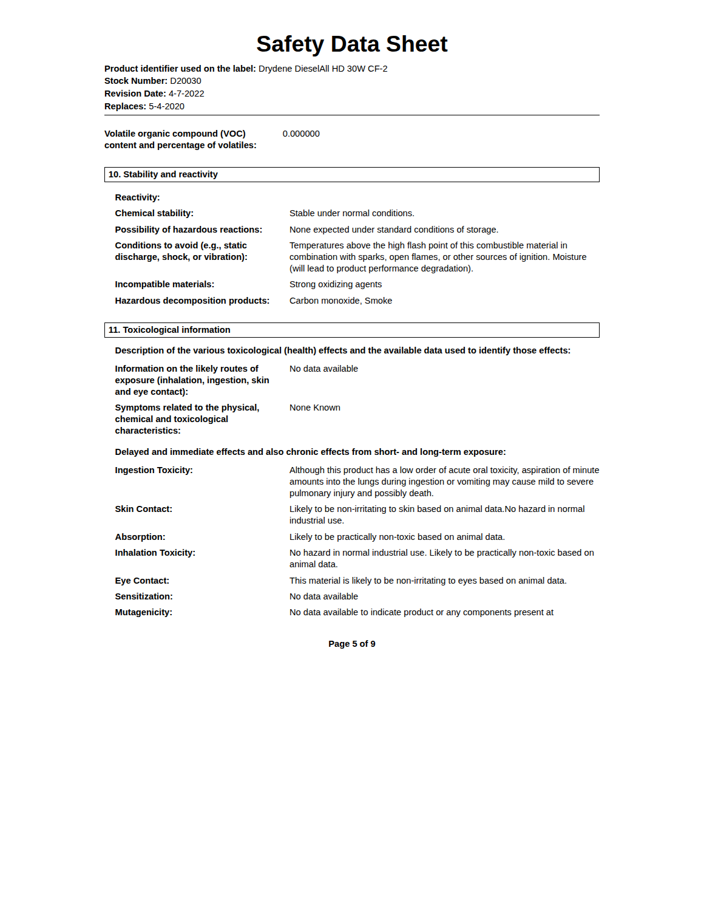Safety Data Sheet
Product identifier used on the label: Drydene DieselAll HD 30W CF-2
Stock Number: D20030
Revision Date: 4-7-2022
Replaces: 5-4-2020
| Volatile organic compound (VOC) content and percentage of volatiles: | 0.000000 |
10. Stability and reactivity
| Reactivity: | |
| Chemical stability: | Stable under normal conditions. |
| Possibility of hazardous reactions: | None expected under standard conditions of storage. |
| Conditions to avoid (e.g., static discharge, shock, or vibration): | Temperatures above the high flash point of this combustible material in combination with sparks, open flames, or other sources of ignition. Moisture (will lead to product performance degradation). |
| Incompatible materials: | Strong oxidizing agents |
| Hazardous decomposition products: | Carbon monoxide, Smoke |
11. Toxicological information
Description of the various toxicological (health) effects and the available data used to identify those effects:
| Information on the likely routes of exposure (inhalation, ingestion, skin and eye contact): | No data available |
| Symptoms related to the physical, chemical and toxicological characteristics: | None Known |
Delayed and immediate effects and also chronic effects from short- and long-term exposure:
| Ingestion Toxicity: | Although this product has a low order of acute oral toxicity, aspiration of minute amounts into the lungs during ingestion or vomiting may cause mild to severe pulmonary injury and possibly death. |
| Skin Contact: | Likely to be non-irritating to skin based on animal data.No hazard in normal industrial use. |
| Absorption: | Likely to be practically non-toxic based on animal data. |
| Inhalation Toxicity: | No hazard in normal industrial use. Likely to be practically non-toxic based on animal data. |
| Eye Contact: | This material is likely to be non-irritating to eyes based on animal data. |
| Sensitization: | No data available |
| Mutagenicity: | No data available to indicate product or any components present at |
Page 5 of 9